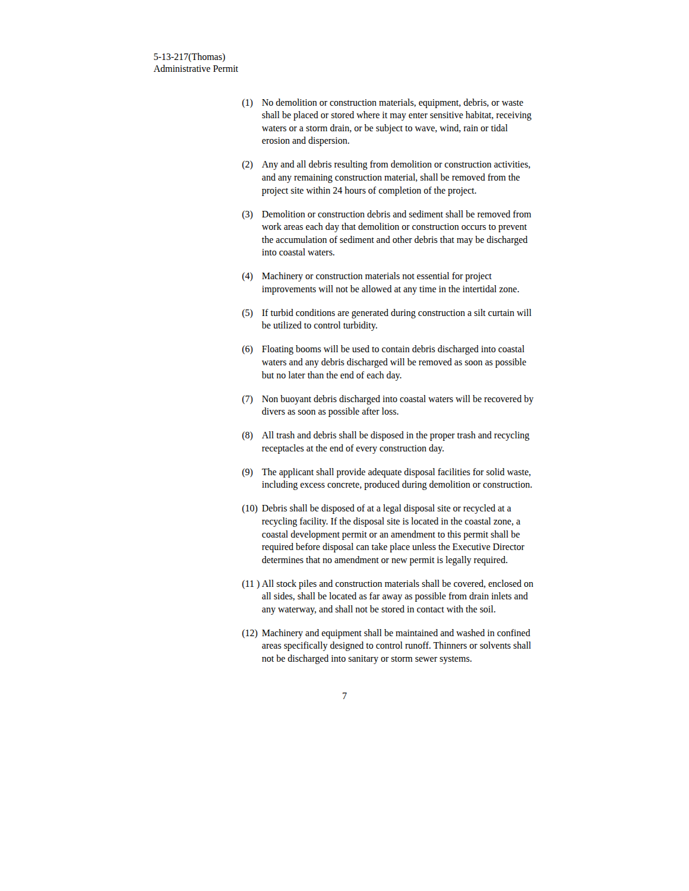5-13-217(Thomas)
Administrative Permit
(1) No demolition or construction materials, equipment, debris, or waste shall be placed or stored where it may enter sensitive habitat, receiving waters or a storm drain, or be subject to wave, wind, rain or tidal erosion and dispersion.
(2) Any and all debris resulting from demolition or construction activities, and any remaining construction material, shall be removed from the project site within 24 hours of completion of the project.
(3) Demolition or construction debris and sediment shall be removed from work areas each day that demolition or construction occurs to prevent the accumulation of sediment and other debris that may be discharged into coastal waters.
(4) Machinery or construction materials not essential for project improvements will not be allowed at any time in the intertidal zone.
(5) If turbid conditions are generated during construction a silt curtain will be utilized to control turbidity.
(6) Floating booms will be used to contain debris discharged into coastal waters and any debris discharged will be removed as soon as possible but no later than the end of each day.
(7) Non buoyant debris discharged into coastal waters will be recovered by divers as soon as possible after loss.
(8) All trash and debris shall be disposed in the proper trash and recycling receptacles at the end of every construction day.
(9) The applicant shall provide adequate disposal facilities for solid waste, including excess concrete, produced during demolition or construction.
(10) Debris shall be disposed of at a legal disposal site or recycled at a recycling facility. If the disposal site is located in the coastal zone, a coastal development permit or an amendment to this permit shall be required before disposal can take place unless the Executive Director determines that no amendment or new permit is legally required.
(11 ) All stock piles and construction materials shall be covered, enclosed on all sides, shall be located as far away as possible from drain inlets and any waterway, and shall not be stored in contact with the soil.
(12) Machinery and equipment shall be maintained and washed in confined areas specifically designed to control runoff. Thinners or solvents shall not be discharged into sanitary or storm sewer systems.
7